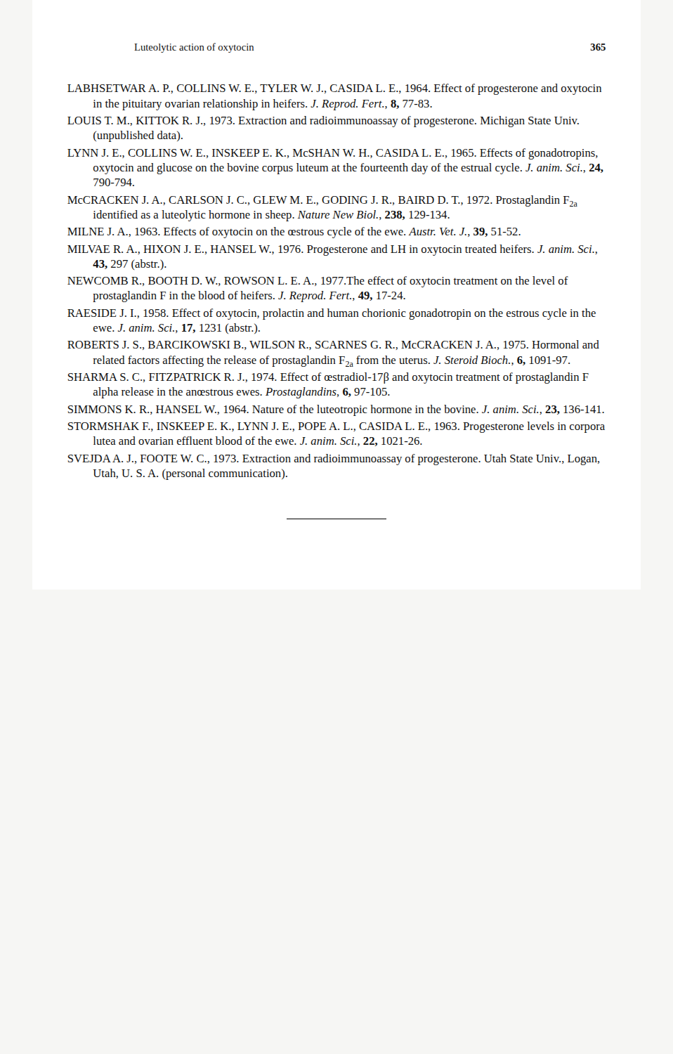Luteolytic action of oxytocin 365
LABHSETWAR A. P., COLLINS W. E., TYLER W. J., CASIDA L. E., 1964. Effect of progesterone and oxytocin in the pituitary ovarian relationship in heifers. J. Reprod. Fert., 8, 77-83.
LOUIS T. M., KITTOK R. J., 1973. Extraction and radioimmunoassay of progesterone. Michigan State Univ. (unpublished data).
LYNN J. E., COLLINS W. E., INSKEEP E. K., McSHAN W. H., CASIDA L. E., 1965. Effects of gonadotropins, oxytocin and glucose on the bovine corpus luteum at the fourteenth day of the estrual cycle. J. anim. Sci., 24, 790-794.
McCRACKEN J. A., CARLSON J. C., GLEW M. E., GODING J. R., BAIRD D. T., 1972. Prostaglandin F2a identified as a luteolytic hormone in sheep. Nature New Biol., 238, 129-134.
MILNE J. A., 1963. Effects of oxytocin on the œstrous cycle of the ewe. Austr. Vet. J., 39, 51-52.
MILVAE R. A., HIXON J. E., HANSEL W., 1976. Progesterone and LH in oxytocin treated heifers. J. anim. Sci., 43, 297 (abstr.).
NEWCOMB R., BOOTH D. W., ROWSON L. E. A., 1977.The effect of oxytocin treatment on the level of prostaglandin F in the blood of heifers. J. Reprod. Fert., 49, 17-24.
RAESIDE J. I., 1958. Effect of oxytocin, prolactin and human chorionic gonadotropin on the estrous cycle in the ewe. J. anim. Sci., 17, 1231 (abstr.).
ROBERTS J. S., BARCIKOWSKI B., WILSON R., SCARNES G. R., McCRACKEN J. A., 1975. Hormonal and related factors affecting the release of prostaglandin F2a from the uterus. J. Steroid Bioch., 6, 1091-97.
SHARMA S. C., FITZPATRICK R. J., 1974. Effect of œstradiol-17β and oxytocin treatment of prostaglandin F alpha release in the anœstrous ewes. Prostaglandins, 6, 97-105.
SIMMONS K. R., HANSEL W., 1964. Nature of the luteotropic hormone in the bovine. J. anim. Sci., 23, 136-141.
STORMSHAK F., INSKEEP E. K., LYNN J. E., POPE A. L., CASIDA L. E., 1963. Progesterone levels in corpora lutea and ovarian effluent blood of the ewe. J. anim. Sci., 22, 1021-26.
SVEJDA A. J., FOOTE W. C., 1973. Extraction and radioimmunoassay of progesterone. Utah State Univ., Logan, Utah, U. S. A. (personal communication).